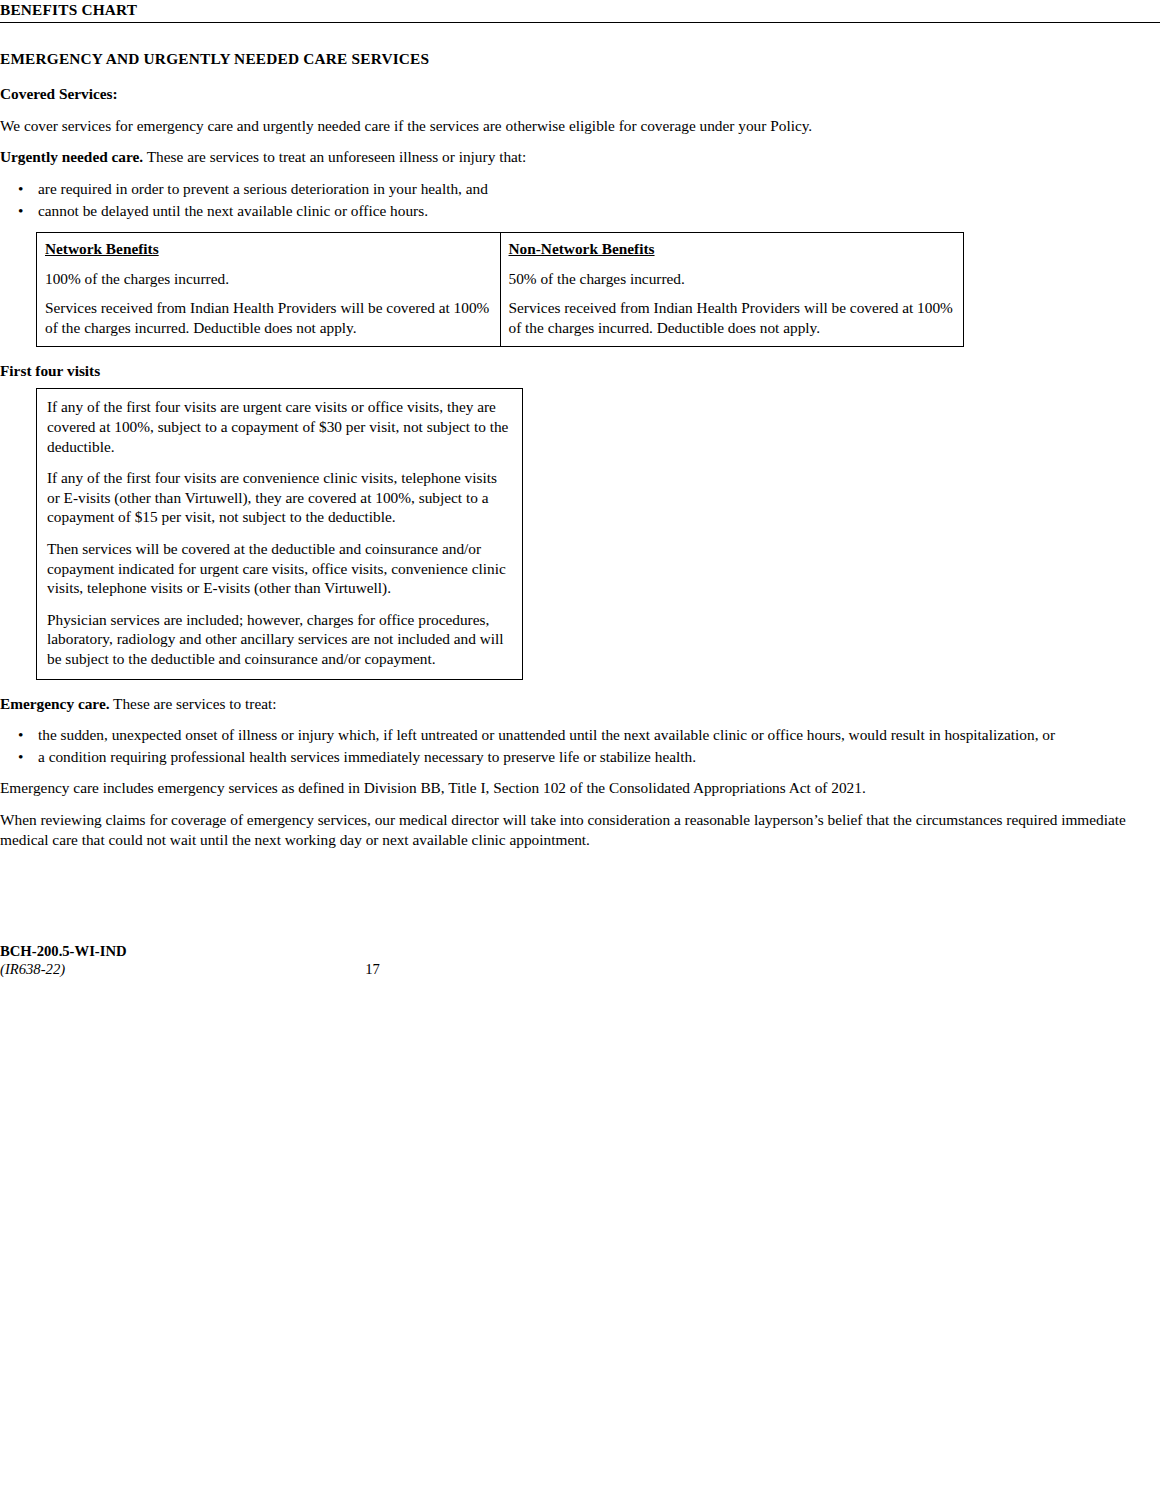BENEFITS CHART
EMERGENCY AND URGENTLY NEEDED CARE SERVICES
Covered Services:
We cover services for emergency care and urgently needed care if the services are otherwise eligible for coverage under your Policy.
Urgently needed care. These are services to treat an unforeseen illness or injury that:
are required in order to prevent a serious deterioration in your health, and
cannot be delayed until the next available clinic or office hours.
| Network Benefits 100% of the charges incurred. Services received from Indian Health Providers will be covered at 100% of the charges incurred. Deductible does not apply. | Non-Network Benefits 50% of the charges incurred. Services received from Indian Health Providers will be covered at 100% of the charges incurred. Deductible does not apply. |
First four visits
| If any of the first four visits are urgent care visits or office visits, they are covered at 100%, subject to a copayment of $30 per visit, not subject to the deductible. If any of the first four visits are convenience clinic visits, telephone visits or E-visits (other than Virtuwell), they are covered at 100%, subject to a copayment of $15 per visit, not subject to the deductible. Then services will be covered at the deductible and coinsurance and/or copayment indicated for urgent care visits, office visits, convenience clinic visits, telephone visits or E-visits (other than Virtuwell). Physician services are included; however, charges for office procedures, laboratory, radiology and other ancillary services are not included and will be subject to the deductible and coinsurance and/or copayment. |
Emergency care. These are services to treat:
the sudden, unexpected onset of illness or injury which, if left untreated or unattended until the next available clinic or office hours, would result in hospitalization, or
a condition requiring professional health services immediately necessary to preserve life or stabilize health.
Emergency care includes emergency services as defined in Division BB, Title I, Section 102 of the Consolidated Appropriations Act of 2021.
When reviewing claims for coverage of emergency services, our medical director will take into consideration a reasonable layperson’s belief that the circumstances required immediate medical care that could not wait until the next working day or next available clinic appointment.
BCH-200.5-WI-IND
(IR638-22) 17